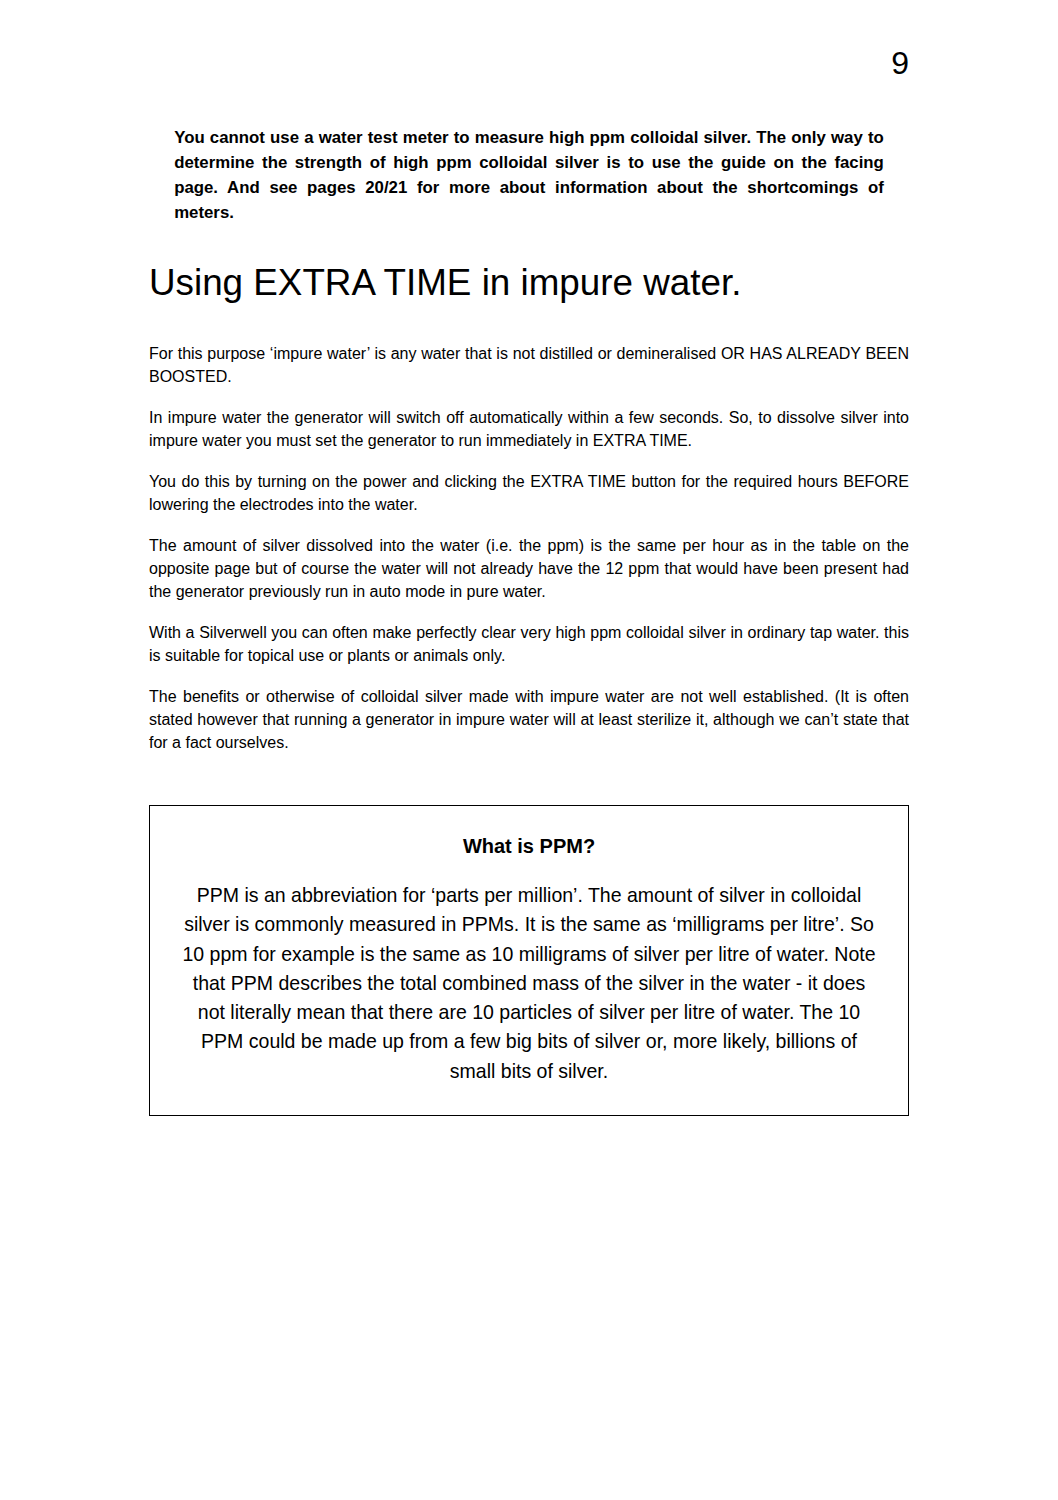9
You cannot use a water test meter to measure high ppm colloidal silver. The only way to determine the strength of high ppm colloidal silver is to use the guide on the facing page. And see pages 20/21 for more about information about the shortcomings of meters.
Using EXTRA TIME in impure water.
For this purpose ‘impure water’ is any water that is not distilled or demineralised OR HAS ALREADY BEEN BOOSTED.
In impure water the generator will switch off automatically within a few seconds. So, to dissolve silver into impure water you must set the generator to run immediately in EXTRA TIME.
You do this by turning on the power and clicking the EXTRA TIME button for the required hours BEFORE lowering the electrodes into the water.
The amount of silver dissolved into the water (i.e. the ppm) is the same per hour as in the table on the opposite page but of course the water will not already have the 12 ppm that would have been present had the generator previously run in auto mode in pure water.
With a Silverwell you can often make perfectly clear very high ppm colloidal silver in ordinary tap water. this is suitable for topical use or plants or animals only.
The benefits or otherwise of colloidal silver made with impure water are not well established. (It is often stated however that running a generator in impure water will at least sterilize it, although we can’t state that for a fact ourselves.
What is PPM?
PPM is an abbreviation for ‘parts per million’. The amount of silver in colloidal silver is commonly measured in PPMs. It is the same as ‘milligrams per litre’. So 10 ppm for example is the same as 10 milligrams of silver per litre of water. Note that PPM describes the total combined mass of the silver in the water - it does not literally mean that there are 10 particles of silver per litre of water. The 10 PPM could be made up from a few big bits of silver or, more likely, billions of small bits of silver.